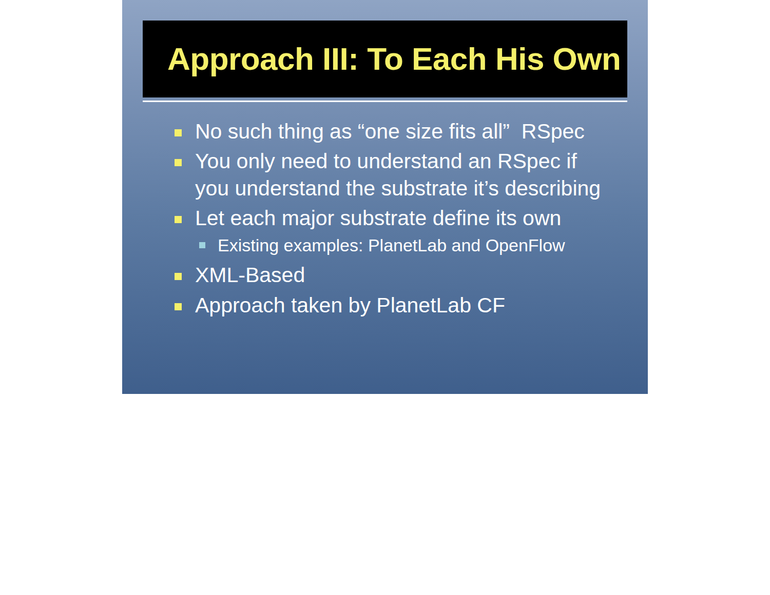Approach III: To Each His Own
No such thing as “one size fits all” RSpec
You only need to understand an RSpec if you understand the substrate it’s describing
Let each major substrate define its own
Existing examples: PlanetLab and OpenFlow
XML-Based
Approach taken by PlanetLab CF